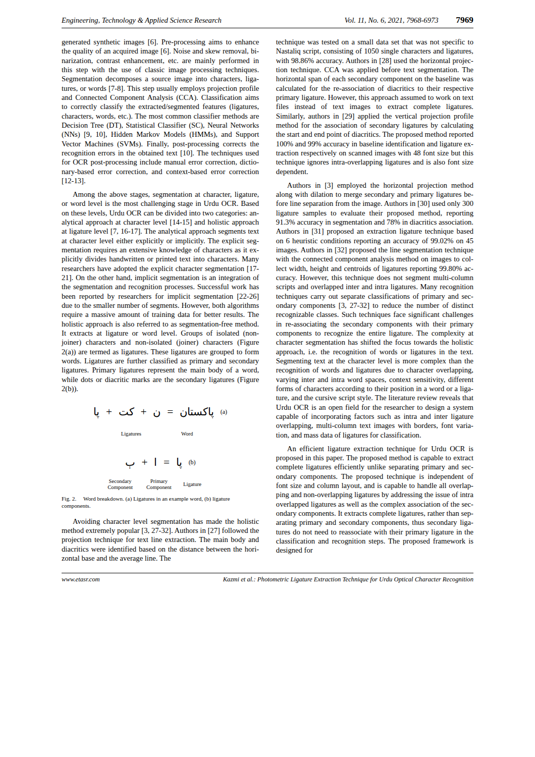Engineering, Technology & Applied Science Research
Vol. 11, No. 6, 2021, 7968-6973
7969
generated synthetic images [6]. Pre-processing aims to enhance the quality of an acquired image [6]. Noise and skew removal, binarization, contrast enhancement, etc. are mainly performed in this step with the use of classic image processing techniques. Segmentation decomposes a source image into characters, ligatures, or words [7-8]. This step usually employs projection profile and Connected Component Analysis (CCA). Classification aims to correctly classify the extracted/segmented features (ligatures, characters, words, etc.). The most common classifier methods are Decision Tree (DT), Statistical Classifier (SC), Neural Networks (NNs) [9, 10], Hidden Markov Models (HMMs), and Support Vector Machines (SVMs). Finally, post-processing corrects the recognition errors in the obtained text [10]. The techniques used for OCR post-processing include manual error correction, dictionary-based error correction, and context-based error correction [12-13].
Among the above stages, segmentation at character, ligature, or word level is the most challenging stage in Urdu OCR. Based on these levels, Urdu OCR can be divided into two categories: analytical approach at character level [14-15] and holistic approach at ligature level [7, 16-17]. The analytical approach segments text at character level either explicitly or implicitly. The explicit segmentation requires an extensive knowledge of characters as it explicitly divides handwritten or printed text into characters. Many researchers have adopted the explicit character segmentation [17-21]. On the other hand, implicit segmentation is an integration of the segmentation and recognition processes. Successful work has been reported by researchers for implicit segmentation [22-26] due to the smaller number of segments. However, both algorithms require a massive amount of training data for better results. The holistic approach is also referred to as segmentation-free method. It extracts at ligature or word level. Groups of isolated (non-joiner) characters and non-isolated (joiner) characters (Figure 2(a)) are termed as ligatures. These ligatures are grouped to form words. Ligatures are further classified as primary and secondary ligatures. Primary ligatures represent the main body of a word, while dots or diacritic marks are the secondary ligatures (Figure 2(b)).
(a) پاکستان = ن + کت + پا
(a) Word Ligatures
(b) پا = ا + ٻ
(b) Ligature Primary
Component Secondary
Component
Fig. 2. Word breakdown. (a) Ligatures in an example word, (b) ligature components.
Avoiding character level segmentation has made the holistic method extremely popular [3, 27-32]. Authors in [27] followed the projection technique for text line extraction. The main body and diacritics were identified based on the distance between the horizontal base and the average line. The
technique was tested on a small data set that was not specific to Nastaliq script, consisting of 1050 single characters and ligatures, with 98.86% accuracy. Authors in [28] used the horizontal projection technique. CCA was applied before text segmentation. The horizontal span of each secondary component on the baseline was calculated for the re-association of diacritics to their respective primary ligature. However, this approach assumed to work on text files instead of text images to extract complete ligatures. Similarly, authors in [29] applied the vertical projection profile method for the association of secondary ligatures by calculating the start and end point of diacritics. The proposed method reported 100% and 99% accuracy in baseline identification and ligature extraction respectively on scanned images with 48 font size but this technique ignores intra-overlapping ligatures and is also font size dependent.
Authors in [3] employed the horizontal projection method along with dilation to merge secondary and primary ligatures before line separation from the image. Authors in [30] used only 300 ligature samples to evaluate their proposed method, reporting 91.3% accuracy in segmentation and 78% in diacritics association. Authors in [31] proposed an extraction ligature technique based on 6 heuristic conditions reporting an accuracy of 99.02% on 45 images. Authors in [32] proposed the line segmentation technique with the connected component analysis method on images to collect width, height and centroids of ligatures reporting 99.80% accuracy. However, this technique does not segment multi-column scripts and overlapped inter and intra ligatures. Many recognition techniques carry out separate classifications of primary and secondary components [3, 27-32] to reduce the number of distinct recognizable classes. Such techniques face significant challenges in re-associating the secondary components with their primary components to recognize the entire ligature. The complexity at character segmentation has shifted the focus towards the holistic approach, i.e. the recognition of words or ligatures in the text. Segmenting text at the character level is more complex than the recognition of words and ligatures due to character overlapping, varying inter and intra word spaces, context sensitivity, different forms of characters according to their position in a word or a ligature, and the cursive script style. The literature review reveals that Urdu OCR is an open field for the researcher to design a system capable of incorporating factors such as intra and inter ligature overlapping, multi-column text images with borders, font variation, and mass data of ligatures for classification.
An efficient ligature extraction technique for Urdu OCR is proposed in this paper. The proposed method is capable to extract complete ligatures efficiently unlike separating primary and secondary components. The proposed technique is independent of font size and column layout, and is capable to handle all overlapping and non-overlapping ligatures by addressing the issue of intra overlapped ligatures as well as the complex association of the secondary components. It extracts complete ligatures, rather than separating primary and secondary components, thus secondary ligatures do not need to reassociate with their primary ligature in the classification and recognition steps. The proposed framework is designed for
www.etasr.com
Kazmi et al.: Photometric Ligature Extraction Technique for Urdu Optical Character Recognition